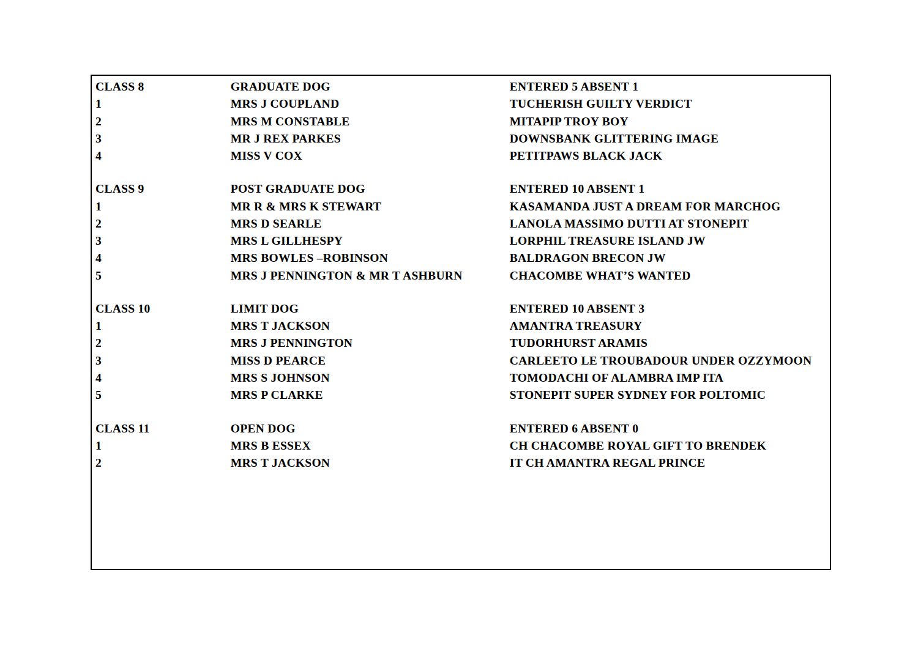| CLASS 8 | GRADUATE DOG | ENTERED 5 ABSENT 1 |
| 1 | MRS J COUPLAND | TUCHERISH GUILTY VERDICT |
| 2 | MRS M CONSTABLE | MITAPIP TROY BOY |
| 3 | MR J REX PARKES | DOWNSBANK GLITTERING IMAGE |
| 4 | MISS V COX | PETITPAWS BLACK JACK |
| CLASS 9 | POST GRADUATE DOG | ENTERED 10 ABSENT 1 |
| 1 | MR R & MRS K STEWART | KASAMANDA JUST A DREAM FOR MARCHOG |
| 2 | MRS D SEARLE | LANOLA MASSIMO DUTTI AT STONEPIT |
| 3 | MRS L GILLHESPY | LORPHIL TREASURE ISLAND JW |
| 4 | MRS BOWLES –ROBINSON | BALDRAGON BRECON JW |
| 5 | MRS J PENNINGTON & MR T ASHBURN | CHACOMBE WHAT’S WANTED |
| CLASS 10 | LIMIT DOG | ENTERED 10 ABSENT 3 |
| 1 | MRS T JACKSON | AMANTRA TREASURY |
| 2 | MRS J PENNINGTON | TUDORHURST ARAMIS |
| 3 | MISS D PEARCE | CARLEETO LE TROUBADOUR UNDER OZZYMOON |
| 4 | MRS S JOHNSON | TOMODACHI OF ALAMBRA IMP ITA |
| 5 | MRS P CLARKE | STONEPIT SUPER SYDNEY FOR POLTOMIC |
| CLASS 11 | OPEN DOG | ENTERED 6 ABSENT 0 |
| 1 | MRS B ESSEX | CH CHACOMBE ROYAL GIFT TO BRENDEK |
| 2 | MRS T JACKSON | IT CH AMANTRA REGAL PRINCE |